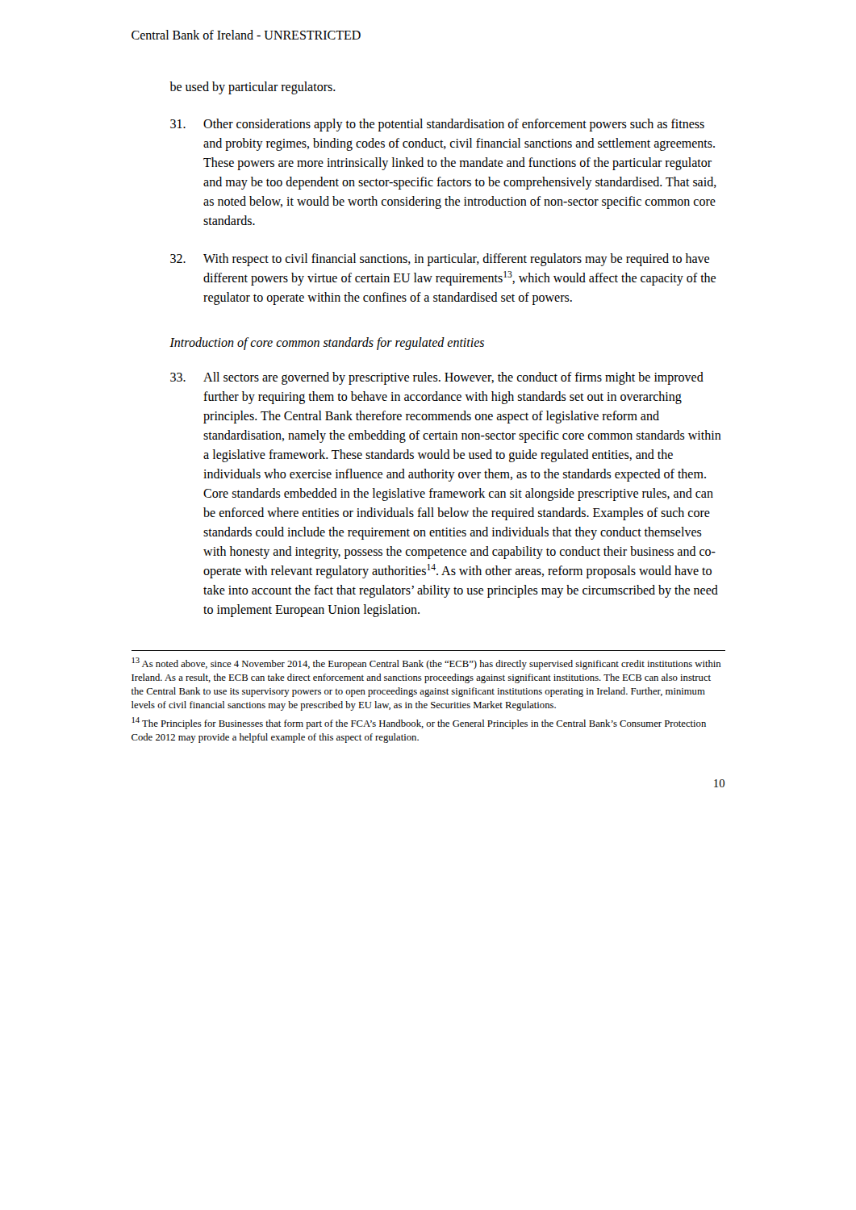Central Bank of Ireland - UNRESTRICTED
be used by particular regulators.
31. Other considerations apply to the potential standardisation of enforcement powers such as fitness and probity regimes, binding codes of conduct, civil financial sanctions and settlement agreements. These powers are more intrinsically linked to the mandate and functions of the particular regulator and may be too dependent on sector-specific factors to be comprehensively standardised. That said, as noted below, it would be worth considering the introduction of non-sector specific common core standards.
32. With respect to civil financial sanctions, in particular, different regulators may be required to have different powers by virtue of certain EU law requirements13, which would affect the capacity of the regulator to operate within the confines of a standardised set of powers.
Introduction of core common standards for regulated entities
33. All sectors are governed by prescriptive rules. However, the conduct of firms might be improved further by requiring them to behave in accordance with high standards set out in overarching principles. The Central Bank therefore recommends one aspect of legislative reform and standardisation, namely the embedding of certain non-sector specific core common standards within a legislative framework. These standards would be used to guide regulated entities, and the individuals who exercise influence and authority over them, as to the standards expected of them. Core standards embedded in the legislative framework can sit alongside prescriptive rules, and can be enforced where entities or individuals fall below the required standards. Examples of such core standards could include the requirement on entities and individuals that they conduct themselves with honesty and integrity, possess the competence and capability to conduct their business and co-operate with relevant regulatory authorities14. As with other areas, reform proposals would have to take into account the fact that regulators’ ability to use principles may be circumscribed by the need to implement European Union legislation.
13 As noted above, since 4 November 2014, the European Central Bank (the “ECB”) has directly supervised significant credit institutions within Ireland. As a result, the ECB can take direct enforcement and sanctions proceedings against significant institutions. The ECB can also instruct the Central Bank to use its supervisory powers or to open proceedings against significant institutions operating in Ireland. Further, minimum levels of civil financial sanctions may be prescribed by EU law, as in the Securities Market Regulations.
14 The Principles for Businesses that form part of the FCA’s Handbook, or the General Principles in the Central Bank’s Consumer Protection Code 2012 may provide a helpful example of this aspect of regulation.
10